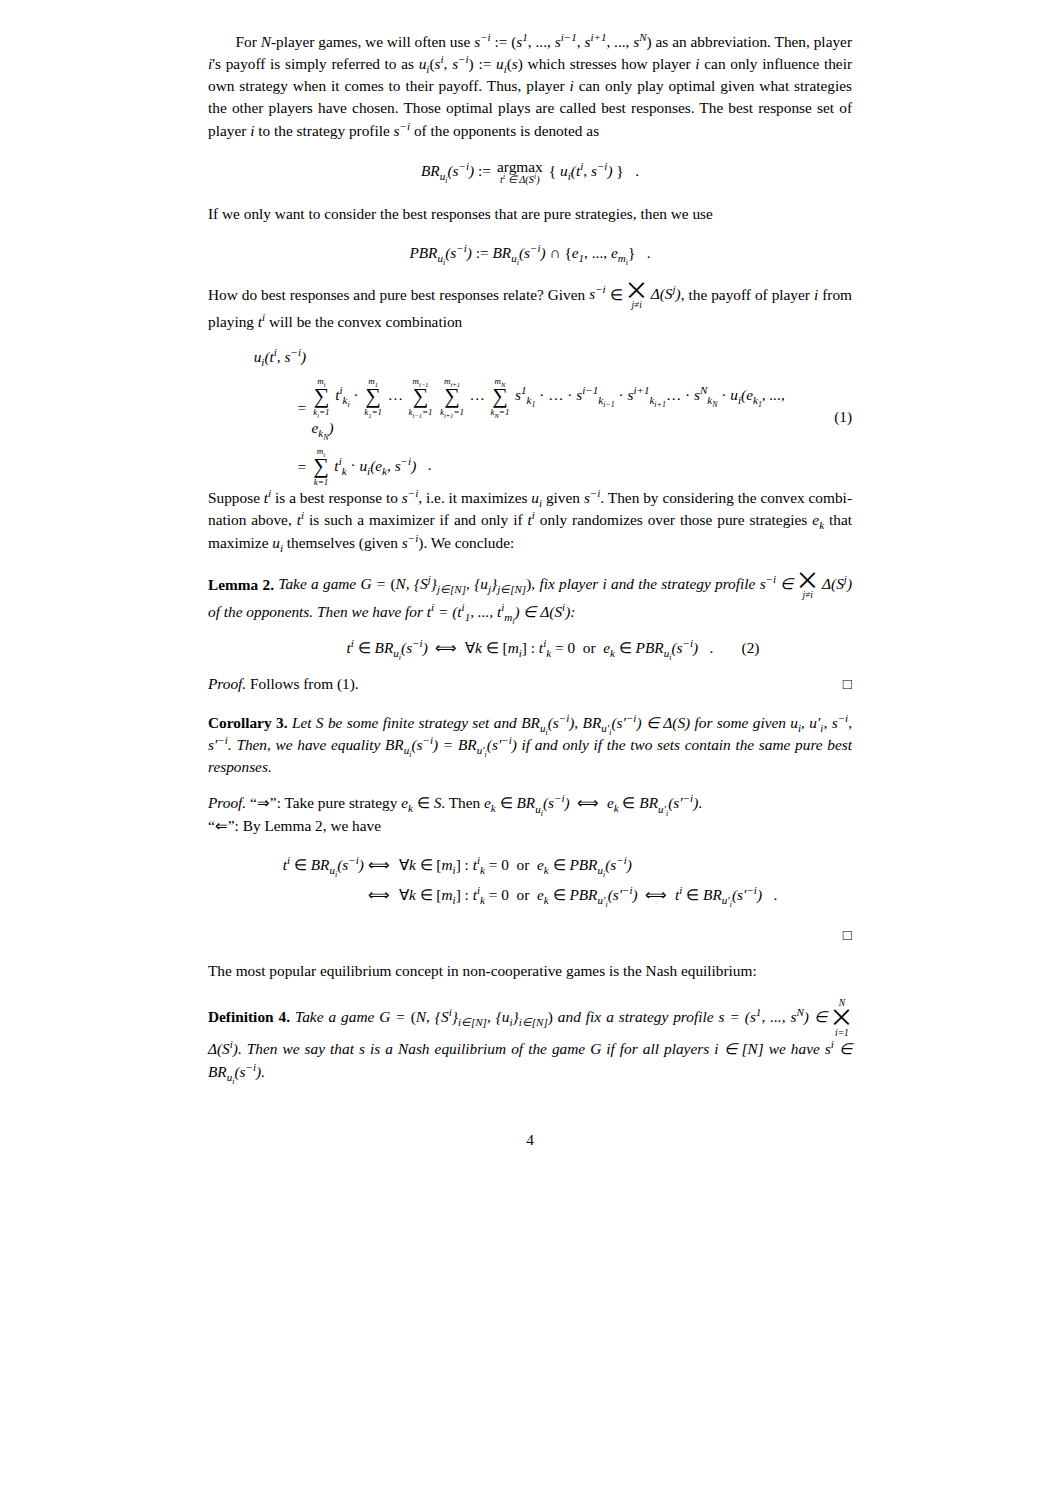For N-player games, we will often use s−i := (s1, ..., si−1, si+1, ..., sN) as an abbreviation. Then, player i's payoff is simply referred to as ui(si, s−i) := ui(s) which stresses how player i can only influence their own strategy when it comes to their payoff. Thus, player i can only play optimal given what strategies the other players have chosen. Those optimal plays are called best responses. The best response set of player i to the strategy profile s−i of the opponents is denoted as
BRui(s−i) := argmax ti ∈ Δ(Si) { ui(ti, s−i) } .
If we only want to consider the best responses that are pure strategies, then we use
PBRui(s−i) := BRui(s−i) ∩ {e1, ..., emi} .
How do best responses and pure best responses relate? Given s−i ∈ ⨉j≠i Δ(Sj), the payoff of player i from playing ti will be the convex combination
ui(ti, s−i) = mi∑ki=1 tiki · m1∑k1=1 mi−1∑ki−1=1 mi+1∑ki+1=1 mN∑kN=1 s1k1 · · si−1ki−1 · si+1ki+1 · sNkN · ui(ek1, ..., ekN) = mi∑k=1 tik · ui(ek, s−i) . (1)
Suppose ti is a best response to s−i, i.e. it maximizes ui given s−i. Then by considering the convex combination above, ti is such a maximizer if and only if ti only randomizes over those pure strategies ek that maximize ui themselves (given s−i). We conclude:
Lemma 2. Take a game G = (N, {Sj}j∈[N], {uj}j∈[N]), fix player i and the strategy profile s−i ∈ ⨉j≠i Δ(Sj) of the opponents. Then we have for ti = (ti1, ..., timi) ∈ Δ(Si):
ti ∈ BRui(s−i) ⟺ ∀k ∈ [mi] : tik = 0 or ek ∈ PBRui(s−i) . (2)
Proof. Follows from (1). □
Corollary 3. Let S be some finite strategy set and BRui(s−i), BRu′i(s′−i) ∈ Δ(S) for some given ui, u′i, s−i, s′−i. Then, we have equality BRui(s−i) = BRu′i(s′−i) if and only if the two sets contain the same pure best responses.
Proof. “⇒”: Take pure strategy ek ∈ S. Then ek ∈ BRui(s−i) ⟺ ek ∈ BRu′i(s′−i).
“⇐”: By Lemma 2, we have
ti ∈ BRui(s−i) ⟺ ∀k ∈ [mi] : tik = 0 or ek ∈ PBRui(s−i) ⟺ ∀k ∈ [mi] : tik = 0 or ek ∈ PBRu′i(s′−i) ⟺ ti ∈ BRu′i(s′−i) .
□
The most popular equilibrium concept in non-cooperative games is the Nash equilibrium:
Definition 4. Take a game G = (N, {Si}i∈[N], {ui}i∈[N]) and fix a strategy profile s = (s1, ..., sN) ∈ N⨉i=1 Δ(Si). Then we say that s is a Nash equilibrium of the game G if for all players i ∈ [N] we have si ∈ BRui(s−i).
4